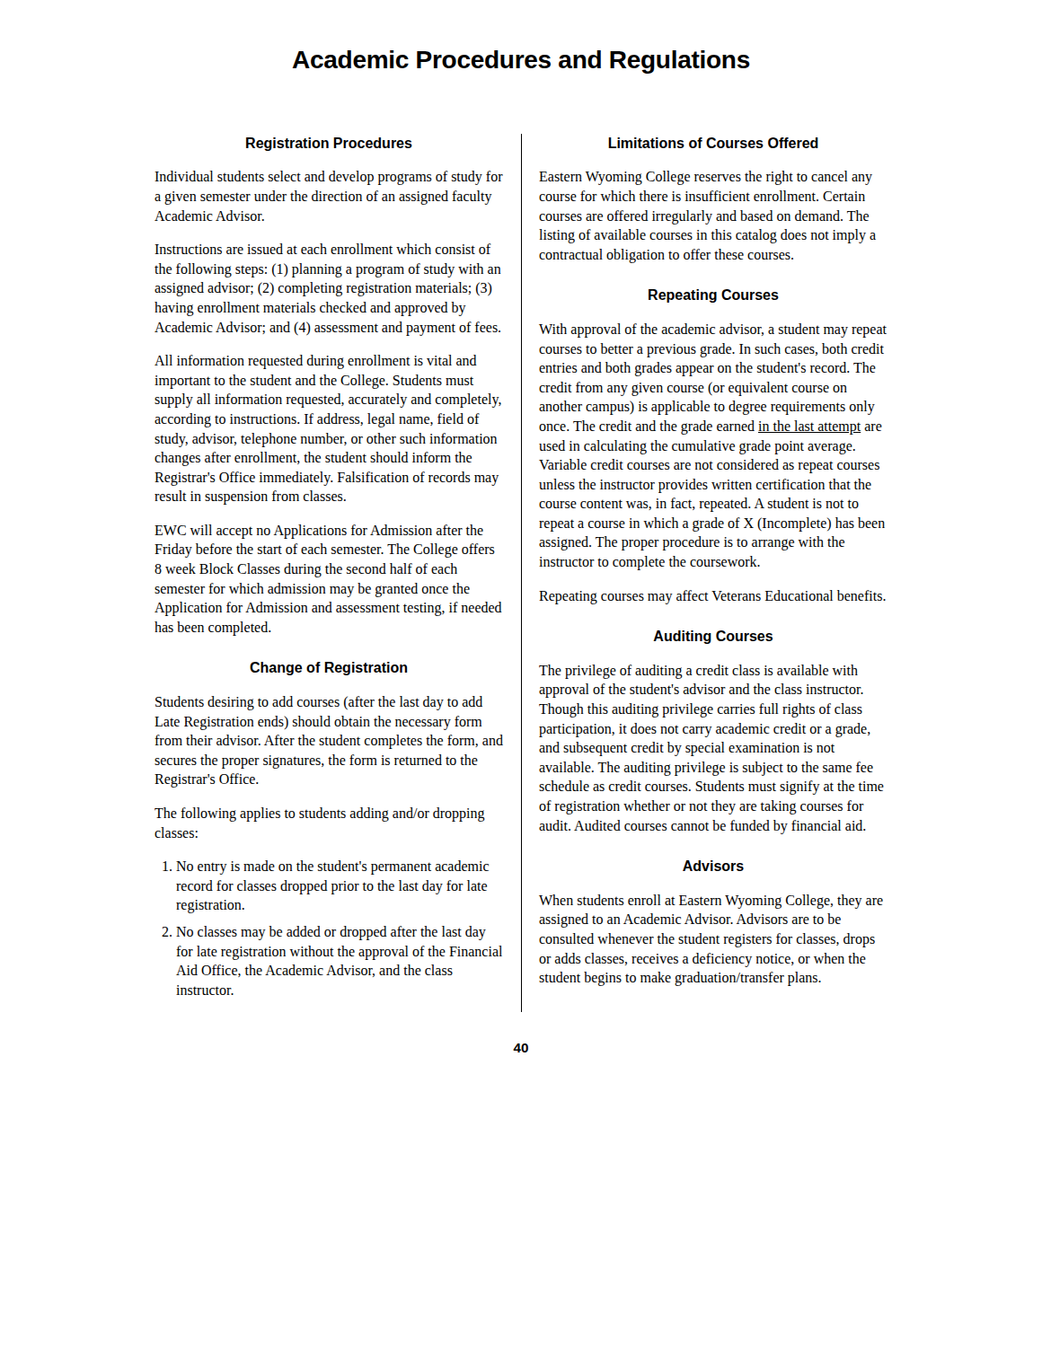Academic Procedures and Regulations
Registration Procedures
Individual students select and develop programs of study for a given semester under the direction of an assigned faculty Academic Advisor.
Instructions are issued at each enrollment which consist of the following steps: (1) planning a program of study with an assigned advisor; (2) completing registration materials; (3) having enrollment materials checked and approved by Academic Advisor; and (4) assessment and payment of fees.
All information requested during enrollment is vital and important to the student and the College. Students must supply all information requested, accurately and completely, according to instructions. If address, legal name, field of study, advisor, telephone number, or other such information changes after enrollment, the student should inform the Registrar's Office immediately. Falsification of records may result in suspension from classes.
EWC will accept no Applications for Admission after the Friday before the start of each semester. The College offers 8 week Block Classes during the second half of each semester for which admission may be granted once the Application for Admission and assessment testing, if needed has been completed.
Change of Registration
Students desiring to add courses (after the last day to add Late Registration ends) should obtain the necessary form from their advisor. After the student completes the form, and secures the proper signatures, the form is returned to the Registrar's Office.
The following applies to students adding and/or dropping classes:
No entry is made on the student's permanent academic record for classes dropped prior to the last day for late registration.
No classes may be added or dropped after the last day for late registration without the approval of the Financial Aid Office, the Academic Advisor, and the class instructor.
Limitations of Courses Offered
Eastern Wyoming College reserves the right to cancel any course for which there is insufficient enrollment. Certain courses are offered irregularly and based on demand. The listing of available courses in this catalog does not imply a contractual obligation to offer these courses.
Repeating Courses
With approval of the academic advisor, a student may repeat courses to better a previous grade. In such cases, both credit entries and both grades appear on the student's record. The credit from any given course (or equivalent course on another campus) is applicable to degree requirements only once. The credit and the grade earned in the last attempt are used in calculating the cumulative grade point average. Variable credit courses are not considered as repeat courses unless the instructor provides written certification that the course content was, in fact, repeated. A student is not to repeat a course in which a grade of X (Incomplete) has been assigned. The proper procedure is to arrange with the instructor to complete the coursework.
Repeating courses may affect Veterans Educational benefits.
Auditing Courses
The privilege of auditing a credit class is available with approval of the student's advisor and the class instructor. Though this auditing privilege carries full rights of class participation, it does not carry academic credit or a grade, and subsequent credit by special examination is not available. The auditing privilege is subject to the same fee schedule as credit courses. Students must signify at the time of registration whether or not they are taking courses for audit. Audited courses cannot be funded by financial aid.
Advisors
When students enroll at Eastern Wyoming College, they are assigned to an Academic Advisor. Advisors are to be consulted whenever the student registers for classes, drops or adds classes, receives a deficiency notice, or when the student begins to make graduation/transfer plans.
40